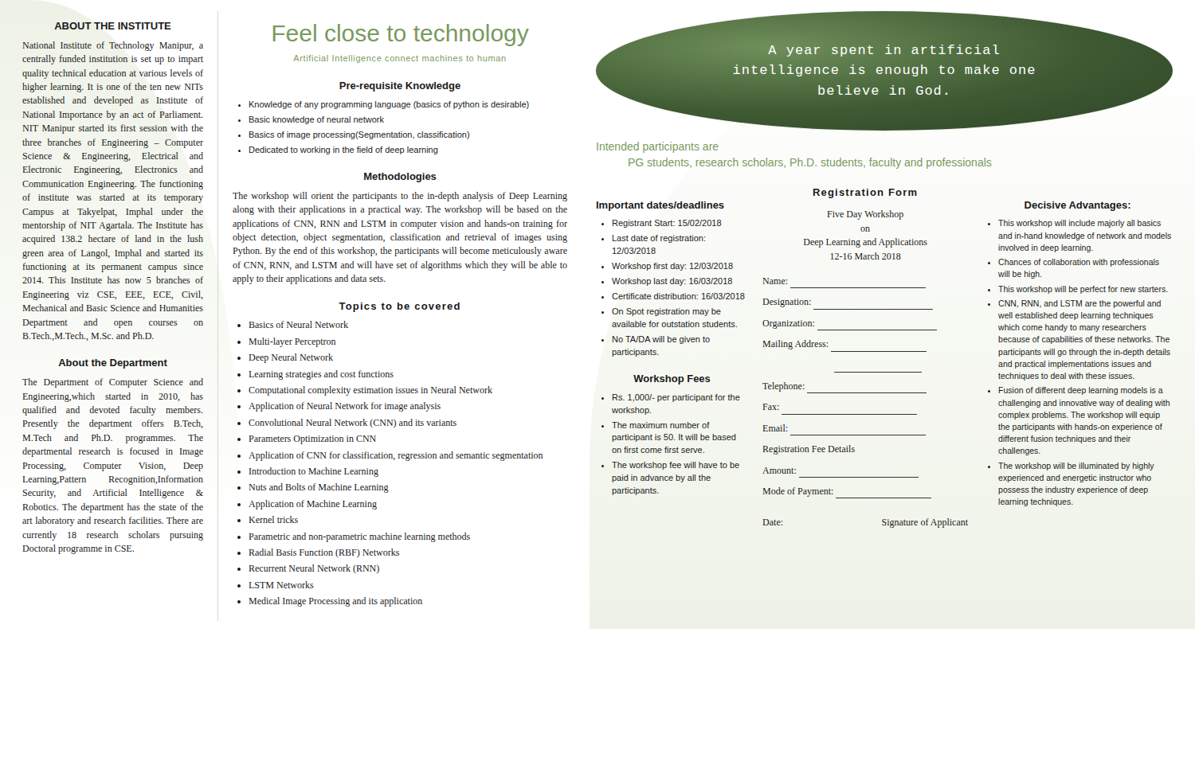ABOUT THE INSTITUTE
National Institute of Technology Manipur, a centrally funded institution is set up to impart quality technical education at various levels of higher learning. It is one of the ten new NITs established and developed as Institute of National Importance by an act of Parliament. NIT Manipur started its first session with the three branches of Engineering – Computer Science & Engineering, Electrical and Electronic Engineering, Electronics and Communication Engineering. The functioning of institute was started at its temporary Campus at Takyelpat, Imphal under the mentorship of NIT Agartala. The Institute has acquired 138.2 hectare of land in the lush green area of Langol, Imphal and started its functioning at its permanent campus since 2014. This Institute has now 5 branches of Engineering viz CSE, EEE, ECE, Civil, Mechanical and Basic Science and Humanities Department and open courses on B.Tech.,M.Tech., M.Sc. and Ph.D.
About the Department
The Department of Computer Science and Engineering,which started in 2010, has qualified and devoted faculty members. Presently the department offers B.Tech, M.Tech and Ph.D. programmes. The departmental research is focused in Image Processing, Computer Vision, Deep Learning,Pattern Recognition,Information Security, and Artificial Intelligence & Robotics. The department has the state of the art laboratory and research facilities. There are currently 18 research scholars pursuing Doctoral programme in CSE.
Feel close to technology
Artificial Intelligence connect machines to human
Pre-requisite Knowledge
Knowledge of any programming language (basics of python is desirable)
Basic knowledge of neural network
Basics of image processing(Segmentation, classification)
Dedicated to working in the field of deep learning
Methodologies
The workshop will orient the participants to the in-depth analysis of Deep Learning along with their applications in a practical way. The workshop will be based on the applications of CNN, RNN and LSTM in computer vision and hands-on training for object detection, object segmentation, classification and retrieval of images using Python. By the end of this workshop, the participants will become meticulously aware of CNN, RNN, and LSTM and will have set of algorithms which they will be able to apply to their applications and data sets.
Topics to be covered
Basics of Neural Network
Multi-layer Perceptron
Deep Neural Network
Learning strategies and cost functions
Computational complexity estimation issues in Neural Network
Application of Neural Network for image analysis
Convolutional Neural Network (CNN) and its variants
Parameters Optimization in CNN
Application of CNN for classification, regression and semantic segmentation
Introduction to Machine Learning
Nuts and Bolts of Machine Learning
Application of Machine Learning
Kernel tricks
Parametric and non-parametric machine learning methods
Radial Basis Function (RBF) Networks
Recurrent Neural Network (RNN)
LSTM Networks
Medical Image Processing and its application
A year spent in artificial
intelligence is enough to make one
believe in God.
Intended participants are PG students, research scholars, Ph.D. students, faculty and professionals
Important dates/deadlines
Registrant Start: 15/02/2018
Last date of registration: 12/03/2018
Workshop first day: 12/03/2018
Workshop last day: 16/03/2018
Certificate distribution: 16/03/2018
On Spot registration may be available for outstation students.
No TA/DA will be given to participants.
Workshop Fees
Rs. 1,000/- per participant for the workshop.
The maximum number of participant is 50. It will be based on first come first serve.
The workshop fee will have to be paid in advance by all the participants.
Registration Form
Five Day Workshop
on
Deep Learning and Applications
12-16 March 2018
Name:
Designation:
Organization:
Mailing Address:
Telephone:
Fax:
Email:
Registration Fee Details
Amount:
Mode of Payment:
Date: Signature of Applicant
Decisive Advantages:
This workshop will include majorly all basics and in-hand knowledge of network and models involved in deep learning.
Chances of collaboration with professionals will be high.
This workshop will be perfect for new starters.
CNN, RNN, and LSTM are the powerful and well established deep learning techniques which come handy to many researchers because of capabilities of these networks. The participants will go through the in-depth details and practical implementations issues and techniques to deal with these issues.
Fusion of different deep learning models is a challenging and innovative way of dealing with complex problems. The workshop will equip the participants with hands-on experience of different fusion techniques and their challenges.
The workshop will be illuminated by highly experienced and energetic instructor who possess the industry experience of deep learning techniques.